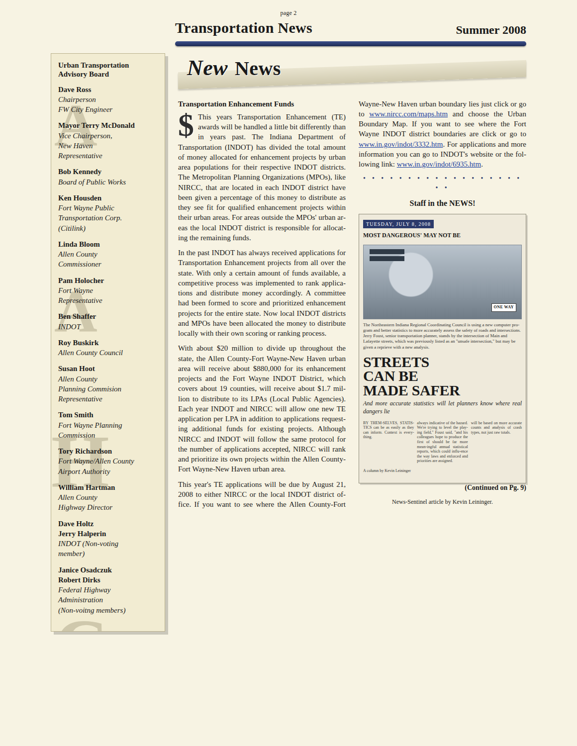page 2
Transportation News
Summer 2008
A A H C
Urban Transportation
Advisory Board
Dave Ross Chairperson
FW City Engineer
Mayor Terry McDonald Vice Chairperson,
New Haven
Representative
Bob Kennedy Board of Public Works
Ken Housden Fort Wayne Public
Transportation Corp.
(Citilink)
Linda Bloom Allen County
Commissioner
Pam Holocher Fort Wayne
Representative
Ben Shaffer INDOT
Roy Buskirk Allen County Council
Susan Hoot Allen County
Planning Commision
Representative
Tom Smith Fort Wayne Planning
Commission
Tory Richardson Fort Wayne/Allen County
Airport Authority
William Hartman Allen County
Highway Director
Dave Holtz
Jerry Halperin INDOT (Non-voting
member)
Janice Osadczuk
Robert Dirks Federal Highway
Administration
(Non-voitng members)
NewNews
Transportation Enhancement Funds
$This years Transportation Enhancement (TE) awards will be handled a little bit differently than in years past. The Indiana Department of Transportation (INDOT) has divided the total amount of money allocated for enhancement projects by urban area populations for their respective INDOT districts. The Metropolitan Planning Organizations (MPOs), like NIRCC, that are located in each INDOT district have been given a percentage of this money to distribute as they see fit for qualified enhancement projects within their urban areas. For areas outside the MPOs' urban areas the local INDOT district is responsible for allocating the remaining funds.
In the past INDOT has always received applications for Transportation Enhancement projects from all over the state. With only a certain amount of funds available, a competitive process was implemented to rank applications and distribute money accordingly. A committee had been formed to score and prioritized enhancement projects for the entire state. Now local INDOT districts and MPOs have been allocated the money to distribute locally with their own scoring or ranking process.
With about $20 million to divide up throughout the state, the Allen County-Fort Wayne-New Haven urban area will receive about $880,000 for its enhancement projects and the Fort Wayne INDOT District, which covers about 19 counties, will receive about $1.7 million to distribute to its LPAs (Local Public Agencies). Each year INDOT and NIRCC will allow one new TE application per LPA in addition to applications requesting additional funds for existing projects. Although NIRCC and INDOT will follow the same protocol for the number of applications accepted, NIRCC will rank and prioritize its own projects within the Allen County-Fort Wayne-New Haven urban area.
This year's TE applications will be due by August 21, 2008 to either NIRCC or the local INDOT district office. If you want to see where the Allen County-Fort Wayne-New Haven urban boundary lies just click or go to www.nircc.com/maps.htm and choose the Urban Boundary Map. If you want to see where the Fort Wayne INDOT district boundaries are click or go to www.in.gov/indot/3332.htm. For applications and more information you can go to INDOT's website or the following link: www.in.gov/indot/6935.htm.
• • • • • • • • • • • • • • • • • • • •
Staff in the NEWS!
TUESDAY, JULY 8, 2008
MOST DANGEROUS' MAY NOT BE
The Northeastern Indiana Regional Coordinating Council is using a new computer program and better statistics to more accurately assess the safety of roads and intersections. Jerry Foust, senior transportation planner, stands by the intersection of Main and Lafayette streets, which was previously listed as an "unsafe intersection," but may be given a reprieve with a new analysis.
STREETS
CAN BE
MADE SAFER
And more accurate statistics will let planners know where real dangers lie
BY THEM-SELVES, STATIS-TICS can be as easily as they can inform. Context is every-thing.
always indicative of the hazard. We're trying to level the playing field," Foust said, "and his colleagues hope to produce the first of should be far more mean-ingful annual statistical reports, which could influ-ence the way laws and enforced and priorities are assigned.
will be based on more accurate counts and analysis of crash types, not just raw totals.
A column by Kevin Leininger
(Continued on Pg. 9)
News-Sentinel article by Kevin Leininger.